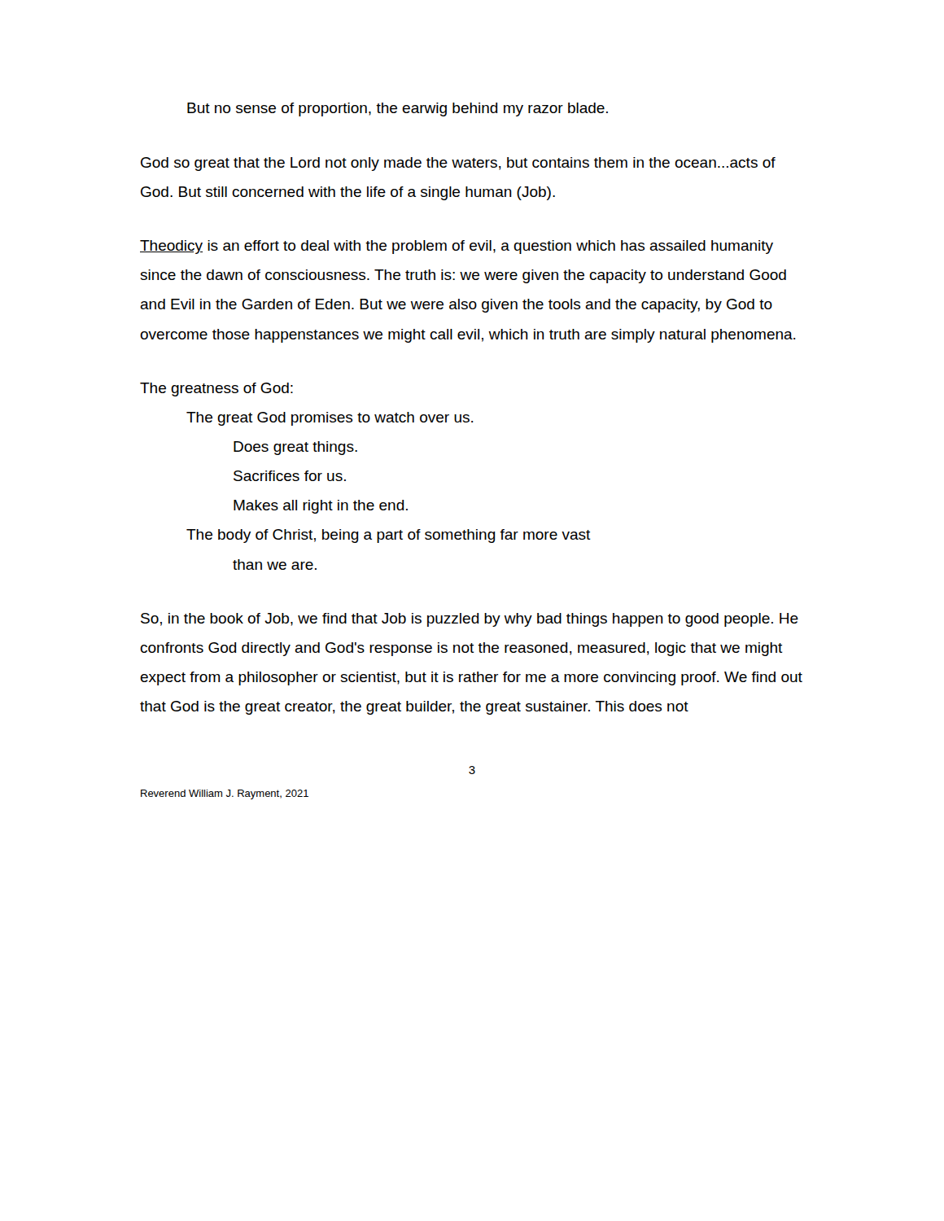But no sense of proportion, the earwig behind my razor blade.
God so great that the Lord not only made the waters, but contains them in the ocean...acts of God. But still concerned with the life of a single human (Job).
Theodicy is an effort to deal with the problem of evil, a question which has assailed humanity since the dawn of consciousness. The truth is: we were given the capacity to understand Good and Evil in the Garden of Eden. But we were also given the tools and the capacity, by God to overcome those happenstances we might call evil, which in truth are simply natural phenomena.
The greatness of God:
The great God promises to watch over us.
Does great things.
Sacrifices for us.
Makes all right in the end.
The body of Christ, being a part of something far more vast
than we are.
So, in the book of Job, we find that Job is puzzled by why bad things happen to good people. He confronts God directly and God's response is not the reasoned, measured, logic that we might expect from a philosopher or scientist, but it is rather for me a more convincing proof. We find out that God is the great creator, the great builder, the great sustainer. This does not
3
Reverend William J. Rayment, 2021